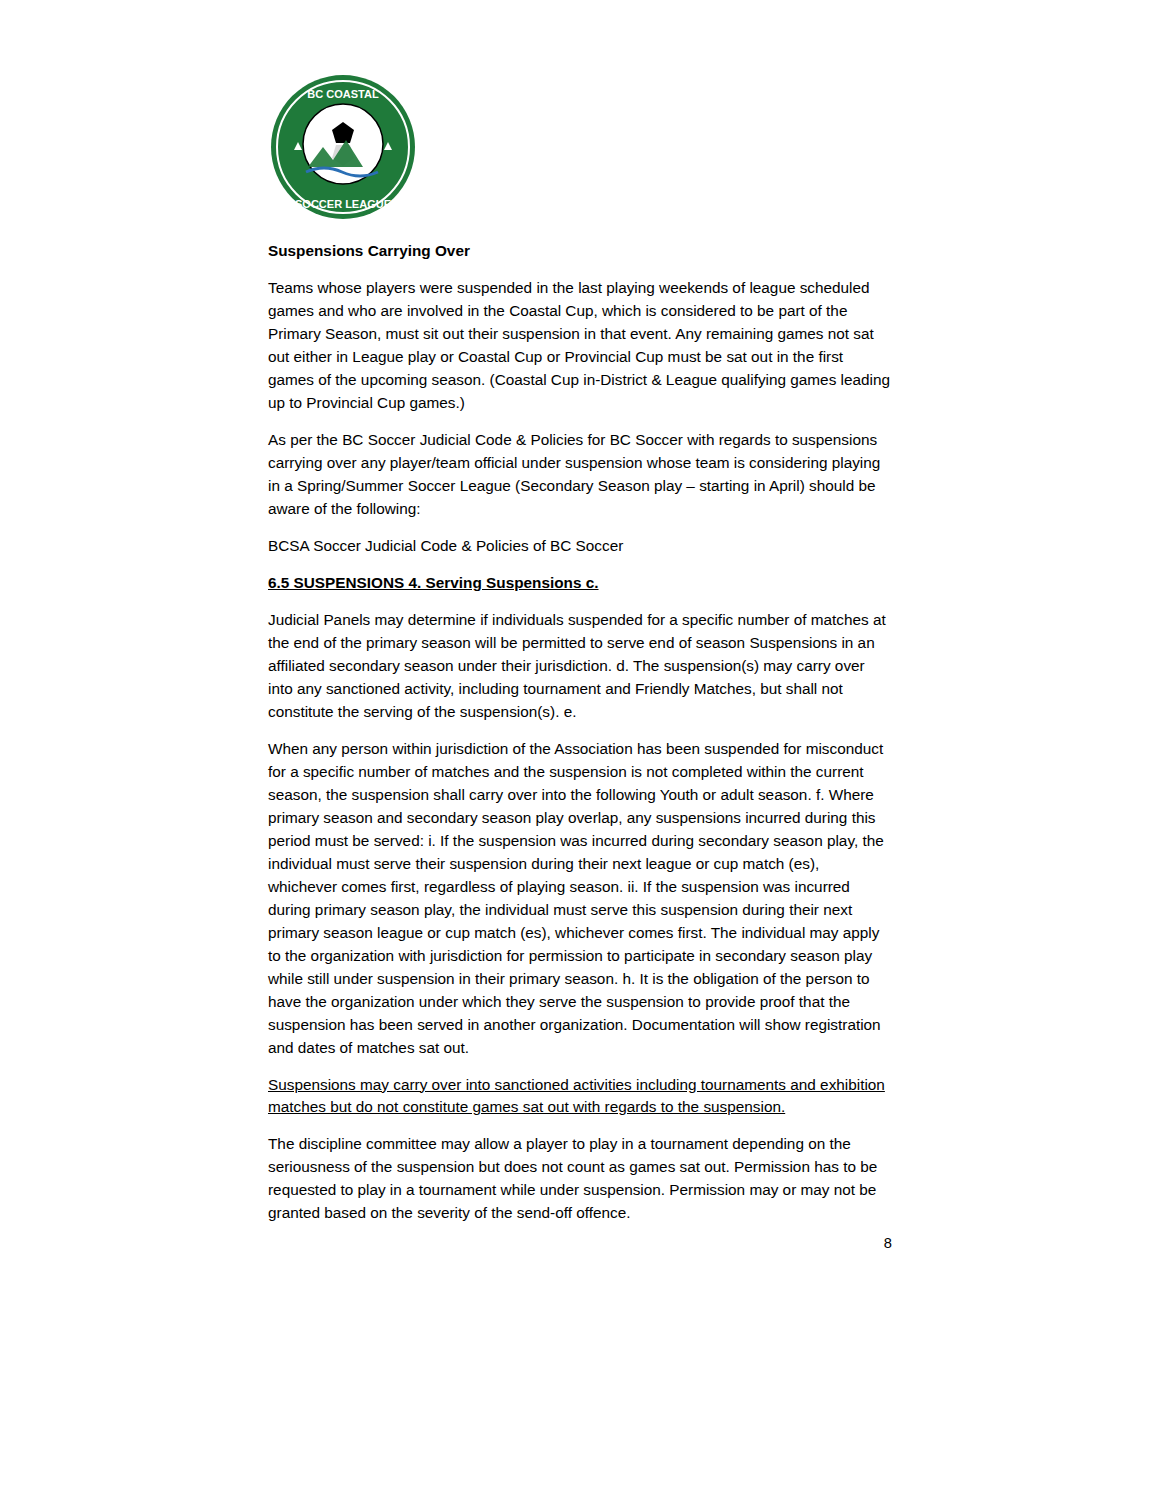BC COASTAL SOCCER LEAGUE
Suspensions Carrying Over
Teams whose players were suspended in the last playing weekends of league scheduled games and who are involved in the Coastal Cup, which is considered to be part of the Primary Season, must sit out their suspension in that event. Any remaining games not sat out either in League play or Coastal Cup or Provincial Cup must be sat out in the first games of the upcoming season. (Coastal Cup in-District & League qualifying games leading up to Provincial Cup games.)
As per the BC Soccer Judicial Code & Policies for BC Soccer with regards to suspensions carrying over any player/team official under suspension whose team is considering playing in a Spring/Summer Soccer League (Secondary Season play – starting in April) should be aware of the following:
BCSA Soccer Judicial Code & Policies of BC Soccer
6.5 SUSPENSIONS 4. Serving Suspensions c.
Judicial Panels may determine if individuals suspended for a specific number of matches at the end of the primary season will be permitted to serve end of season Suspensions in an affiliated secondary season under their jurisdiction. d. The suspension(s) may carry over into any sanctioned activity, including tournament and Friendly Matches, but shall not constitute the serving of the suspension(s). e.
When any person within jurisdiction of the Association has been suspended for misconduct for a specific number of matches and the suspension is not completed within the current season, the suspension shall carry over into the following Youth or adult season. f. Where primary season and secondary season play overlap, any suspensions incurred during this period must be served: i. If the suspension was incurred during secondary season play, the individual must serve their suspension during their next league or cup match (es), whichever comes first, regardless of playing season. ii. If the suspension was incurred during primary season play, the individual must serve this suspension during their next primary season league or cup match (es), whichever comes first. The individual may apply to the organization with jurisdiction for permission to participate in secondary season play while still under suspension in their primary season. h. It is the obligation of the person to have the organization under which they serve the suspension to provide proof that the suspension has been served in another organization. Documentation will show registration and dates of matches sat out.
Suspensions may carry over into sanctioned activities including tournaments and exhibition matches but do not constitute games sat out with regards to the suspension.
The discipline committee may allow a player to play in a tournament depending on the seriousness of the suspension but does not count as games sat out. Permission has to be requested to play in a tournament while under suspension. Permission may or may not be granted based on the severity of the send-off offence.
8